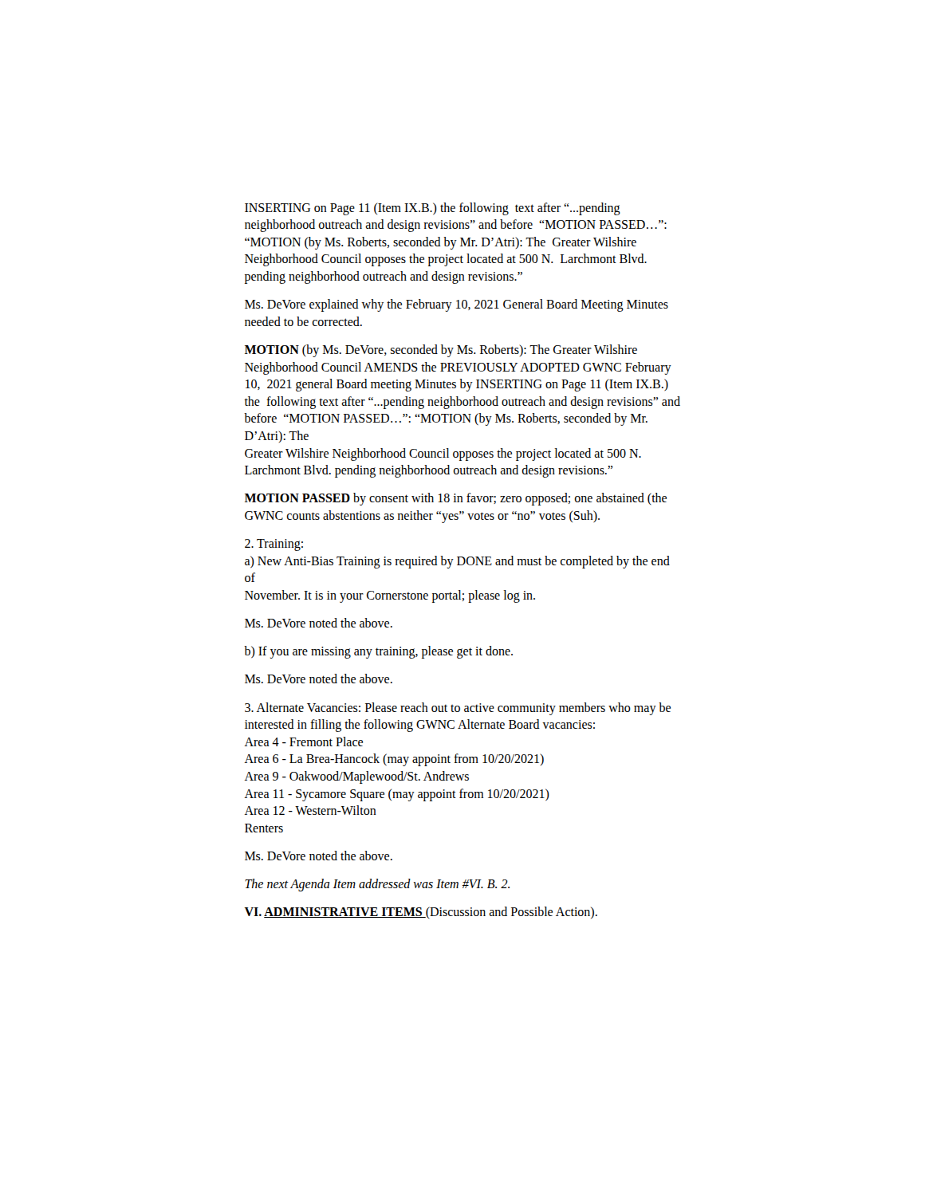INSERTING on Page 11 (Item IX.B.) the following text after “...pending neighborhood outreach and design revisions” and before “MOTION PASSED…”: “MOTION (by Ms. Roberts, seconded by Mr. D’Atri): The Greater Wilshire Neighborhood Council opposes the project located at 500 N. Larchmont Blvd. pending neighborhood outreach and design revisions.”
Ms. DeVore explained why the February 10, 2021 General Board Meeting Minutes needed to be corrected.
MOTION (by Ms. DeVore, seconded by Ms. Roberts): The Greater Wilshire Neighborhood Council AMENDS the PREVIOUSLY ADOPTED GWNC February 10, 2021 general Board meeting Minutes by INSERTING on Page 11 (Item IX.B.) the following text after “...pending neighborhood outreach and design revisions” and before “MOTION PASSED…”: “MOTION (by Ms. Roberts, seconded by Mr. D’Atri): The
Greater Wilshire Neighborhood Council opposes the project located at 500 N.
Larchmont Blvd. pending neighborhood outreach and design revisions.”
MOTION PASSED by consent with 18 in favor; zero opposed; one abstained (the
GWNC counts abstentions as neither “yes” votes or “no” votes (Suh).
2. Training:
a) New Anti-Bias Training is required by DONE and must be completed by the end of
November. It is in your Cornerstone portal; please log in.
Ms. DeVore noted the above.
b) If you are missing any training, please get it done.
Ms. DeVore noted the above.
3. Alternate Vacancies: Please reach out to active community members who may be
interested in filling the following GWNC Alternate Board vacancies:
Area 4 - Fremont Place
Area 6 - La Brea-Hancock (may appoint from 10/20/2021)
Area 9 - Oakwood/Maplewood/St. Andrews
Area 11 - Sycamore Square (may appoint from 10/20/2021)
Area 12 - Western-Wilton
Renters
Ms. DeVore noted the above.
The next Agenda Item addressed was Item #VI. B. 2.
VI. ADMINISTRATIVE ITEMS (Discussion and Possible Action).